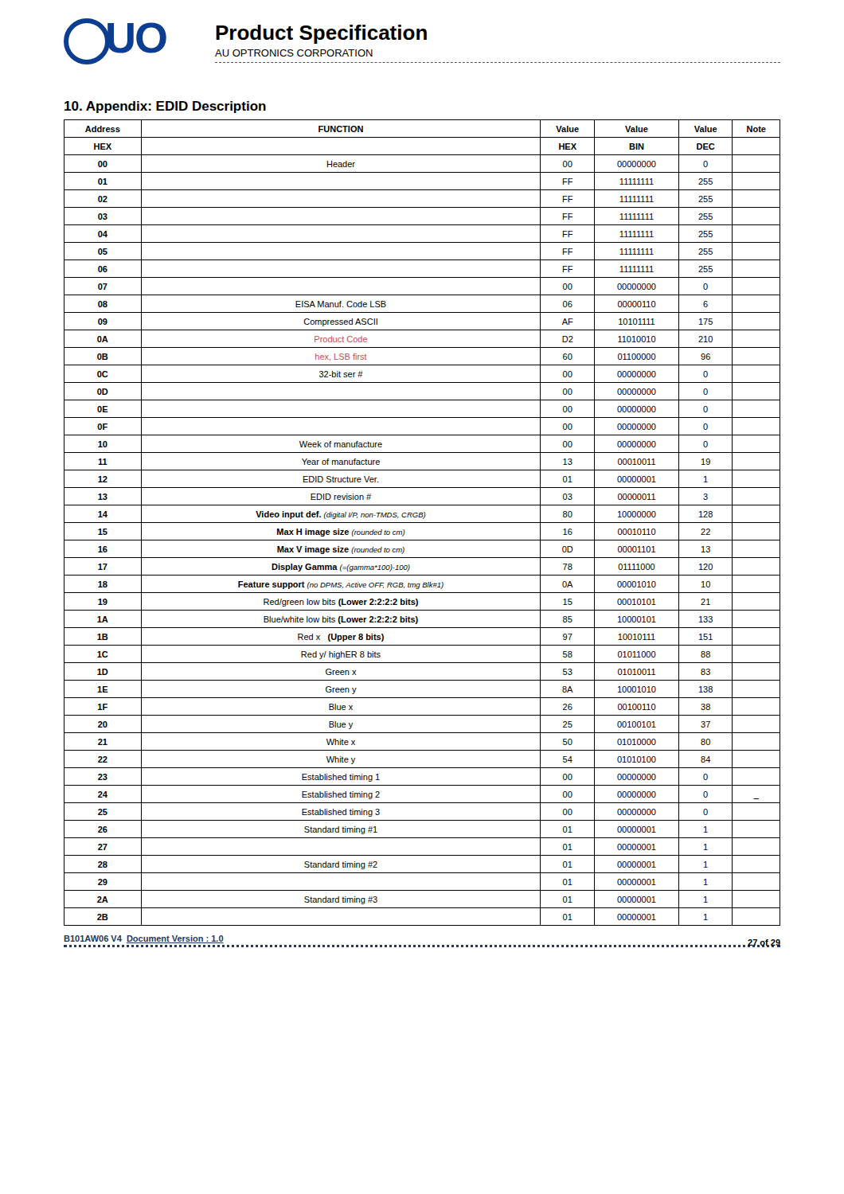UO
Product Specification
AU OPTRONICS CORPORATION
10. Appendix: EDID Description
| Address | FUNCTION | Value | Value | Value | Note |
| --- | --- | --- | --- | --- | --- |
| HEX | | HEX | BIN | DEC | |
| 00 | Header | 00 | 00000000 | 0 | |
| 01 | | FF | 11111111 | 255 | |
| 02 | | FF | 11111111 | 255 | |
| 03 | | FF | 11111111 | 255 | |
| 04 | | FF | 11111111 | 255 | |
| 05 | | FF | 11111111 | 255 | |
| 06 | | FF | 11111111 | 255 | |
| 07 | | 00 | 00000000 | 0 | |
| 08 | EISA Manuf. Code LSB | 06 | 00000110 | 6 | |
| 09 | Compressed ASCII | AF | 10101111 | 175 | |
| 0A | Product Code | D2 | 11010010 | 210 | |
| 0B | hex, LSB first | 60 | 01100000 | 96 | |
| 0C | 32-bit ser # | 00 | 00000000 | 0 | |
| 0D | | 00 | 00000000 | 0 | |
| 0E | | 00 | 00000000 | 0 | |
| 0F | | 00 | 00000000 | 0 | |
| 10 | Week of manufacture | 00 | 00000000 | 0 | |
| 11 | Year of manufacture | 13 | 00010011 | 19 | |
| 12 | EDID Structure Ver. | 01 | 00000001 | 1 | |
| 13 | EDID revision # | 03 | 00000011 | 3 | |
| 14 | Video input def. (digital I/P, non-TMDS, CRGB) | 80 | 10000000 | 128 | |
| 15 | Max H image size (rounded to cm) | 16 | 00010110 | 22 | |
| 16 | Max V image size (rounded to cm) | 0D | 00001101 | 13 | |
| 17 | Display Gamma (=(gamma*100)-100) | 78 | 01111000 | 120 | |
| 18 | Feature support (no DPMS, Active OFF, RGB, tmg Blk#1) | 0A | 00001010 | 10 | |
| 19 | Red/green low bits (Lower 2:2:2:2 bits) | 15 | 00010101 | 21 | |
| 1A | Blue/white low bits (Lower 2:2:2:2 bits) | 85 | 10000101 | 133 | |
| 1B | Red x (Upper 8 bits) | 97 | 10010111 | 151 | |
| 1C | Red y/ highER 8 bits | 58 | 01011000 | 88 | |
| 1D | Green x | 53 | 01010011 | 83 | |
| 1E | Green y | 8A | 10001010 | 138 | |
| 1F | Blue x | 26 | 00100110 | 38 | |
| 20 | Blue y | 25 | 00100101 | 37 | |
| 21 | White x | 50 | 01010000 | 80 | |
| 22 | White y | 54 | 01010100 | 84 | |
| 23 | Established timing 1 | 00 | 00000000 | 0 | |
| 24 | Established timing 2 | 00 | 00000000 | 0 | |
| 25 | Established timing 3 | 00 | 00000000 | 0 | |
| 26 | Standard timing #1 | 01 | 00000001 | 1 | |
| 27 | | 01 | 00000001 | 1 | |
| 28 | Standard timing #2 | 01 | 00000001 | 1 | |
| 29 | | 01 | 00000001 | 1 | |
| 2A | Standard timing #3 | 01 | 00000001 | 1 | |
| 2B | | 01 | 00000001 | 1 | |
B101AW06 V4 Document Version : 1.0
27 of 29